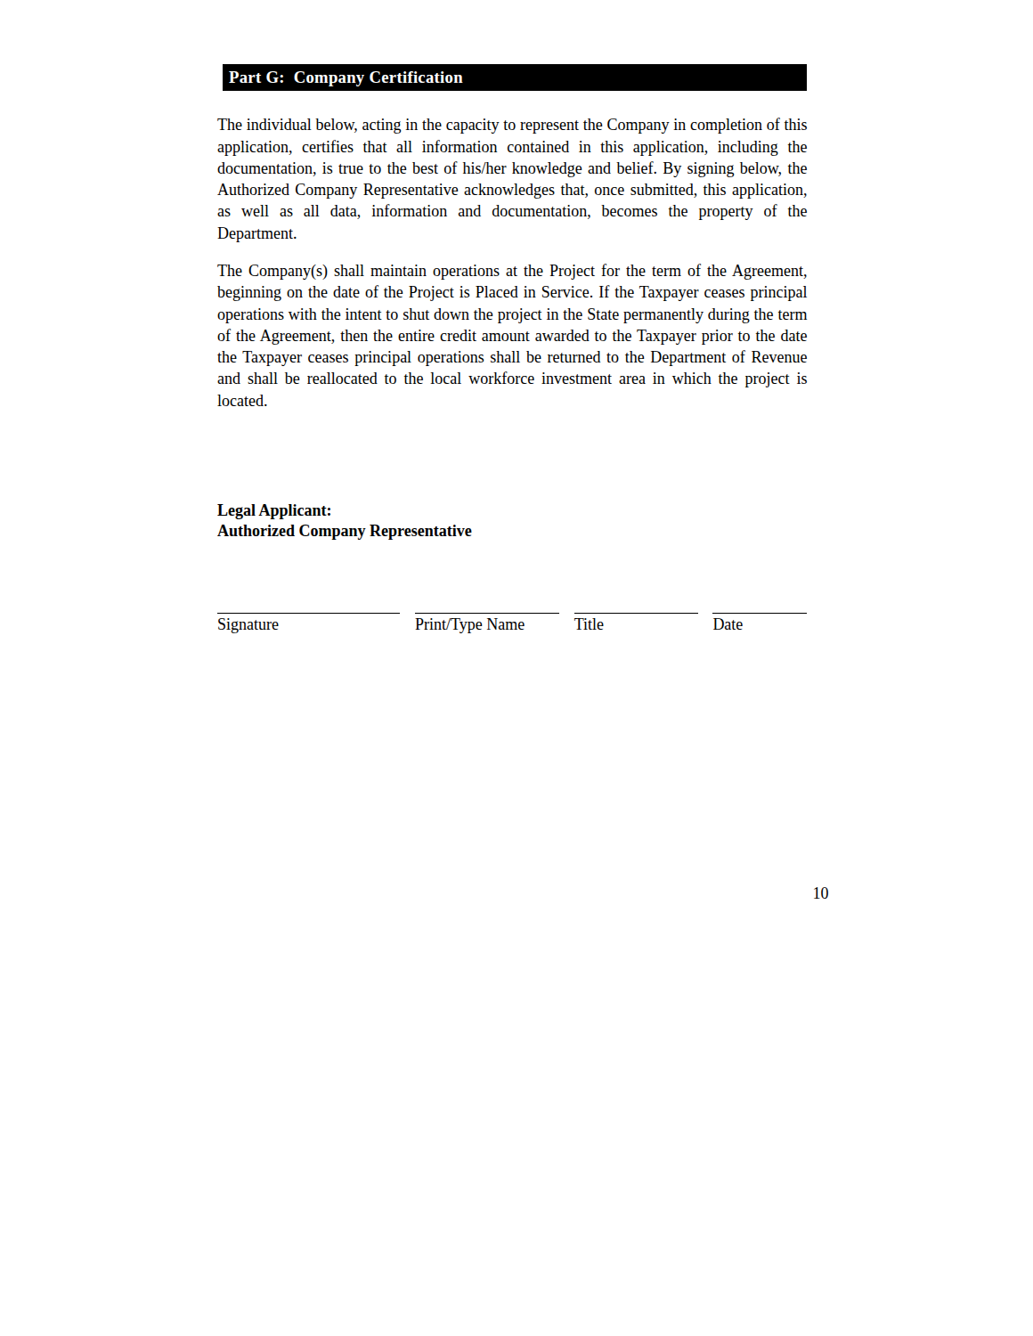Part G: Company Certification
The individual below, acting in the capacity to represent the Company in completion of this application, certifies that all information contained in this application, including the documentation, is true to the best of his/her knowledge and belief. By signing below, the Authorized Company Representative acknowledges that, once submitted, this application, as well as all data, information and documentation, becomes the property of the Department.
The Company(s) shall maintain operations at the Project for the term of the Agreement, beginning on the date of the Project is Placed in Service. If the Taxpayer ceases principal operations with the intent to shut down the project in the State permanently during the term of the Agreement, then the entire credit amount awarded to the Taxpayer prior to the date the Taxpayer ceases principal operations shall be returned to the Department of Revenue and shall be reallocated to the local workforce investment area in which the project is located.
Legal Applicant:
Authorized Company Representative
| Signature | | Print/Type Name | | Title | | Date |
10